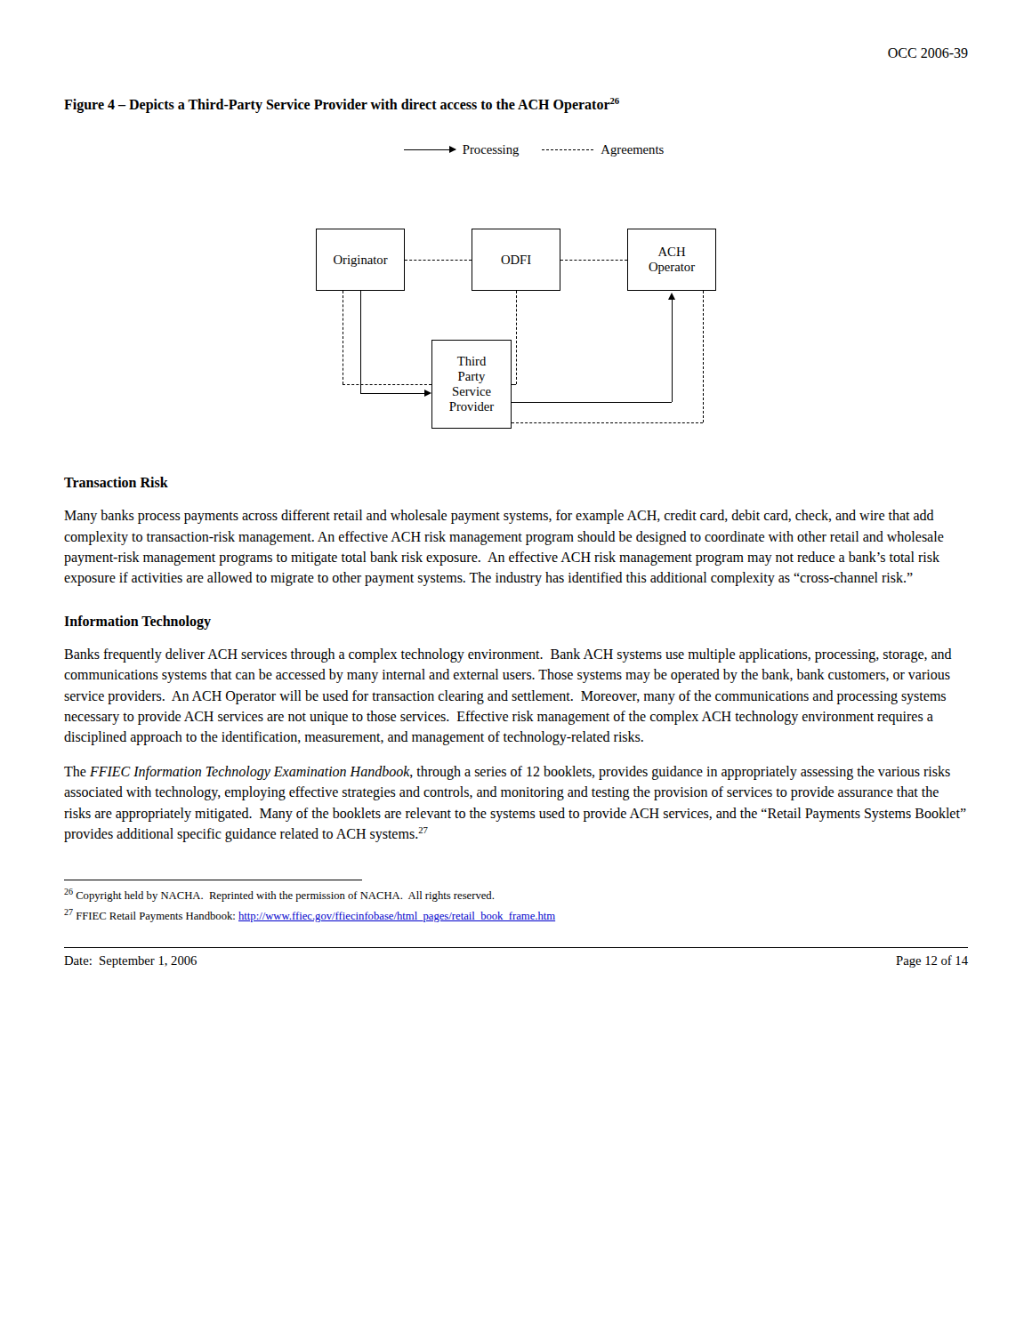OCC 2006-39
Figure 4 – Depicts a Third-Party Service Provider with direct access to the ACH Operator26
Processing Agreements
Originator
ODFI
ACH
Operator
Third
Party
Service
Provider
Transaction Risk
Many banks process payments across different retail and wholesale payment systems, for example ACH, credit card, debit card, check, and wire that add complexity to transaction-risk management. An effective ACH risk management program should be designed to coordinate with other retail and wholesale payment-risk management programs to mitigate total bank risk exposure. An effective ACH risk management program may not reduce a bank’s total risk exposure if activities are allowed to migrate to other payment systems. The industry has identified this additional complexity as “cross-channel risk.”
Information Technology
Banks frequently deliver ACH services through a complex technology environment. Bank ACH systems use multiple applications, processing, storage, and communications systems that can be accessed by many internal and external users. Those systems may be operated by the bank, bank customers, or various service providers. An ACH Operator will be used for transaction clearing and settlement. Moreover, many of the communications and processing systems necessary to provide ACH services are not unique to those services. Effective risk management of the complex ACH technology environment requires a disciplined approach to the identification, measurement, and management of technology-related risks.
The FFIEC Information Technology Examination Handbook, through a series of 12 booklets, provides guidance in appropriately assessing the various risks associated with technology, employing effective strategies and controls, and monitoring and testing the provision of services to provide assurance that the risks are appropriately mitigated. Many of the booklets are relevant to the systems used to provide ACH services, and the “Retail Payments Systems Booklet” provides additional specific guidance related to ACH systems.27
26 Copyright held by NACHA. Reprinted with the permission of NACHA. All rights reserved.
27 FFIEC Retail Payments Handbook: http://www.ffiec.gov/ffiecinfobase/html_pages/retail_book_frame.htm
Date: September 1, 2006 Page 12 of 14